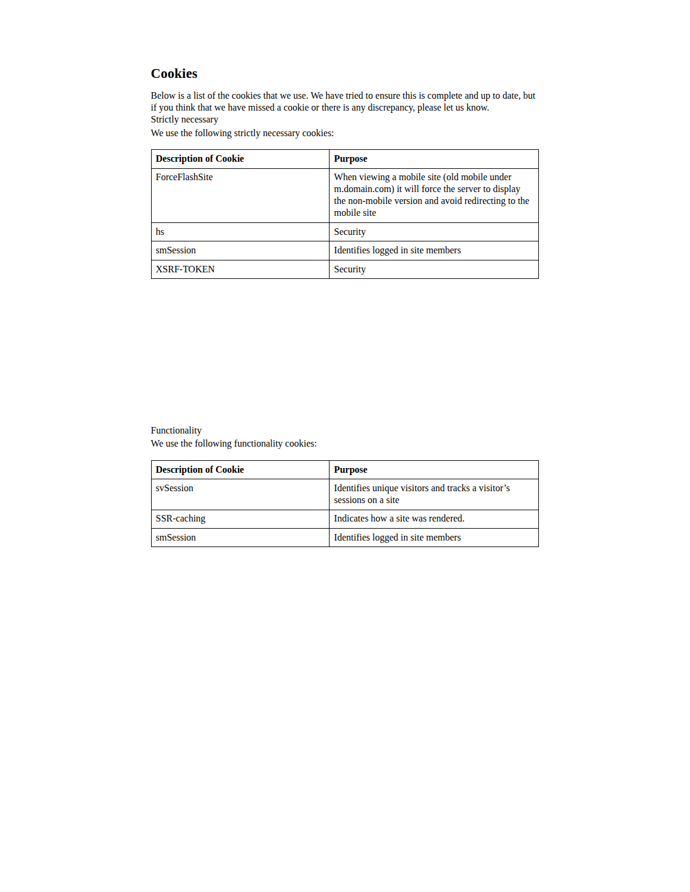Cookies
Below is a list of the cookies that we use. We have tried to ensure this is complete and up to date, but if you think that we have missed a cookie or there is any discrepancy, please let us know.
Strictly necessary
We use the following strictly necessary cookies:
| Description of Cookie | Purpose |
| --- | --- |
| ForceFlashSite | When viewing a mobile site (old mobile under m.domain.com) it will force the server to display the non-mobile version and avoid redirecting to the mobile site |
| hs | Security |
| smSession | Identifies logged in site members |
| XSRF-TOKEN | Security |
Functionality
We use the following functionality cookies:
| Description of Cookie | Purpose |
| --- | --- |
| svSession | Identifies unique visitors and tracks a visitor’s sessions on a site |
| SSR-caching | Indicates how a site was rendered. |
| smSession | Identifies logged in site members |